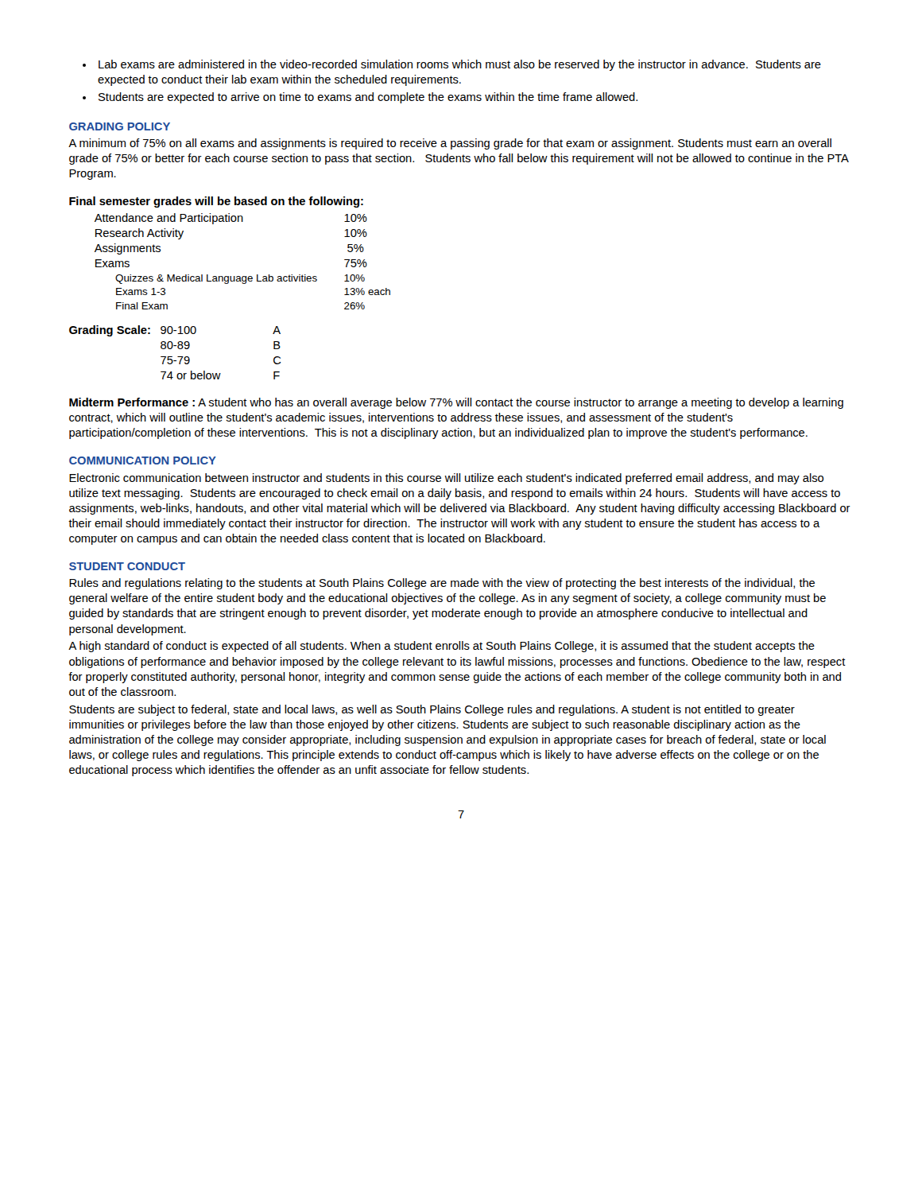Lab exams are administered in the video-recorded simulation rooms which must also be reserved by the instructor in advance. Students are expected to conduct their lab exam within the scheduled requirements.
Students are expected to arrive on time to exams and complete the exams within the time frame allowed.
Grading Policy
A minimum of 75% on all exams and assignments is required to receive a passing grade for that exam or assignment. Students must earn an overall grade of 75% or better for each course section to pass that section. Students who fall below this requirement will not be allowed to continue in the PTA Program.
Final semester grades will be based on the following:
| Attendance and Participation | 10% |
| Research Activity | 10% |
| Assignments | 5% |
| Exams | 75% |
| Quizzes & Medical Language Lab activities | 10% |
| Exams 1-3 | 13% each |
| Final Exam | 26% |
| Grading Scale: | 90-100 | A |
| | 80-89 | B |
| | 75-79 | C |
| | 74 or below | F |
Midterm Performance : A student who has an overall average below 77% will contact the course instructor to arrange a meeting to develop a learning contract, which will outline the student's academic issues, interventions to address these issues, and assessment of the student's participation/completion of these interventions. This is not a disciplinary action, but an individualized plan to improve the student's performance.
Communication Policy
Electronic communication between instructor and students in this course will utilize each student's indicated preferred email address, and may also utilize text messaging. Students are encouraged to check email on a daily basis, and respond to emails within 24 hours. Students will have access to assignments, web-links, handouts, and other vital material which will be delivered via Blackboard. Any student having difficulty accessing Blackboard or their email should immediately contact their instructor for direction. The instructor will work with any student to ensure the student has access to a computer on campus and can obtain the needed class content that is located on Blackboard.
Student Conduct
Rules and regulations relating to the students at South Plains College are made with the view of protecting the best interests of the individual, the general welfare of the entire student body and the educational objectives of the college. As in any segment of society, a college community must be guided by standards that are stringent enough to prevent disorder, yet moderate enough to provide an atmosphere conducive to intellectual and personal development.
A high standard of conduct is expected of all students. When a student enrolls at South Plains College, it is assumed that the student accepts the obligations of performance and behavior imposed by the college relevant to its lawful missions, processes and functions. Obedience to the law, respect for properly constituted authority, personal honor, integrity and common sense guide the actions of each member of the college community both in and out of the classroom.
Students are subject to federal, state and local laws, as well as South Plains College rules and regulations. A student is not entitled to greater immunities or privileges before the law than those enjoyed by other citizens. Students are subject to such reasonable disciplinary action as the administration of the college may consider appropriate, including suspension and expulsion in appropriate cases for breach of federal, state or local laws, or college rules and regulations. This principle extends to conduct off-campus which is likely to have adverse effects on the college or on the educational process which identifies the offender as an unfit associate for fellow students.
7